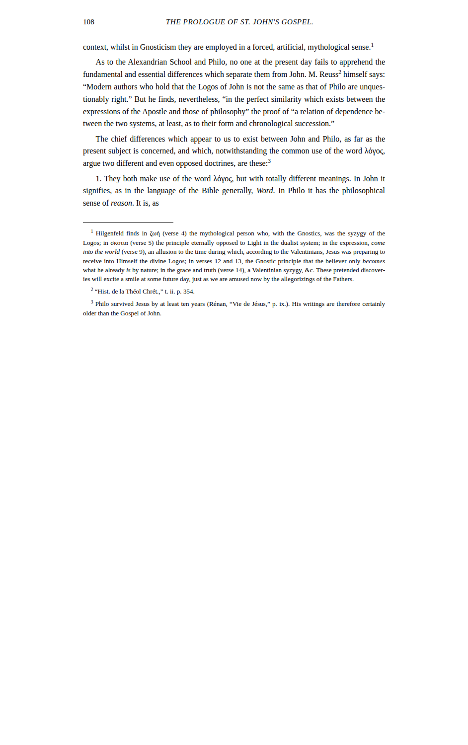108 THE PROLOGUE OF ST. JOHN'S GOSPEL.
context, whilst in Gnosticism they are employed in a forced, artificial, mythological sense.1
As to the Alexandrian School and Philo, no one at the present day fails to apprehend the fundamental and essential differences which separate them from John. M. Reuss2 himself says: “Modern authors who hold that the Logos of John is not the same as that of Philo are unquestionably right.” But he finds, nevertheless, “in the perfect similarity which exists between the expressions of the Apostle and those of philosophy” the proof of “a relation of dependence between the two systems, at least, as to their form and chronological succession.”
The chief differences which appear to us to exist between John and Philo, as far as the present subject is concerned, and which, notwithstanding the common use of the word λόγος, argue two different and even opposed doctrines, are these:3
1. They both make use of the word λόγος, but with totally different meanings. In John it signifies, as in the language of the Bible generally, Word. In Philo it has the philosophical sense of reason. It is, as
1 Hilgenfeld finds in ζωή (verse 4) the mythological person who, with the Gnostics, was the syzygy of the Logos; in σκοτια (verse 5) the principle eternally opposed to Light in the dualist system; in the expression, come into the world (verse 9), an allusion to the time during which, according to the Valentinians, Jesus was preparing to receive into Himself the divine Logos; in verses 12 and 13, the Gnostic principle that the believer only becomes what he already is by nature; in the grace and truth (verse 14), a Valentinian syzygy, &c. These pretended discoveries will excite a smile at some future day, just as we are amused now by the allegorizings of the Fathers.
2 “Hist. de la Théol Chrét.,” t. ii. p. 354.
3 Philo survived Jesus by at least ten years (Rénan, “Vie de Jésus,” p. ix.). His writings are therefore certainly older than the Gospel of John.